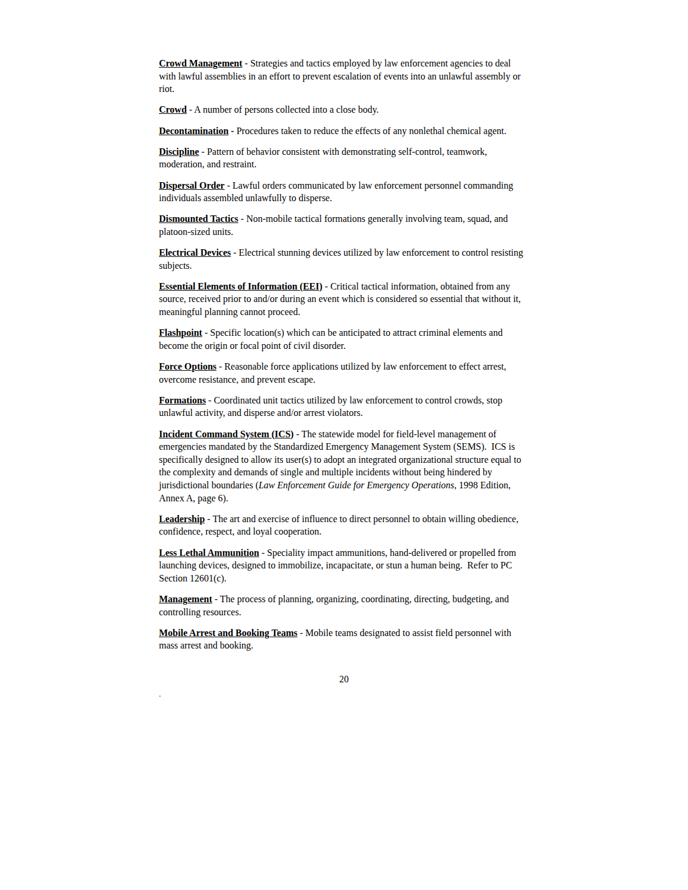Crowd Management - Strategies and tactics employed by law enforcement agencies to deal with lawful assemblies in an effort to prevent escalation of events into an unlawful assembly or riot.
Crowd - A number of persons collected into a close body.
Decontamination - Procedures taken to reduce the effects of any nonlethal chemical agent.
Discipline - Pattern of behavior consistent with demonstrating self-control, teamwork, moderation, and restraint.
Dispersal Order - Lawful orders communicated by law enforcement personnel commanding individuals assembled unlawfully to disperse.
Dismounted Tactics - Non-mobile tactical formations generally involving team, squad, and platoon-sized units.
Electrical Devices - Electrical stunning devices utilized by law enforcement to control resisting subjects.
Essential Elements of Information (EEI) - Critical tactical information, obtained from any source, received prior to and/or during an event which is considered so essential that without it, meaningful planning cannot proceed.
Flashpoint - Specific location(s) which can be anticipated to attract criminal elements and become the origin or focal point of civil disorder.
Force Options - Reasonable force applications utilized by law enforcement to effect arrest, overcome resistance, and prevent escape.
Formations - Coordinated unit tactics utilized by law enforcement to control crowds, stop unlawful activity, and disperse and/or arrest violators.
Incident Command System (ICS) - The statewide model for field-level management of emergencies mandated by the Standardized Emergency Management System (SEMS). ICS is specifically designed to allow its user(s) to adopt an integrated organizational structure equal to the complexity and demands of single and multiple incidents without being hindered by jurisdictional boundaries (Law Enforcement Guide for Emergency Operations, 1998 Edition, Annex A, page 6).
Leadership - The art and exercise of influence to direct personnel to obtain willing obedience, confidence, respect, and loyal cooperation.
Less Lethal Ammunition - Speciality impact ammunitions, hand-delivered or propelled from launching devices, designed to immobilize, incapacitate, or stun a human being. Refer to PC Section 12601(c).
Management - The process of planning, organizing, coordinating, directing, budgeting, and controlling resources.
Mobile Arrest and Booking Teams - Mobile teams designated to assist field personnel with mass arrest and booking.
20
.